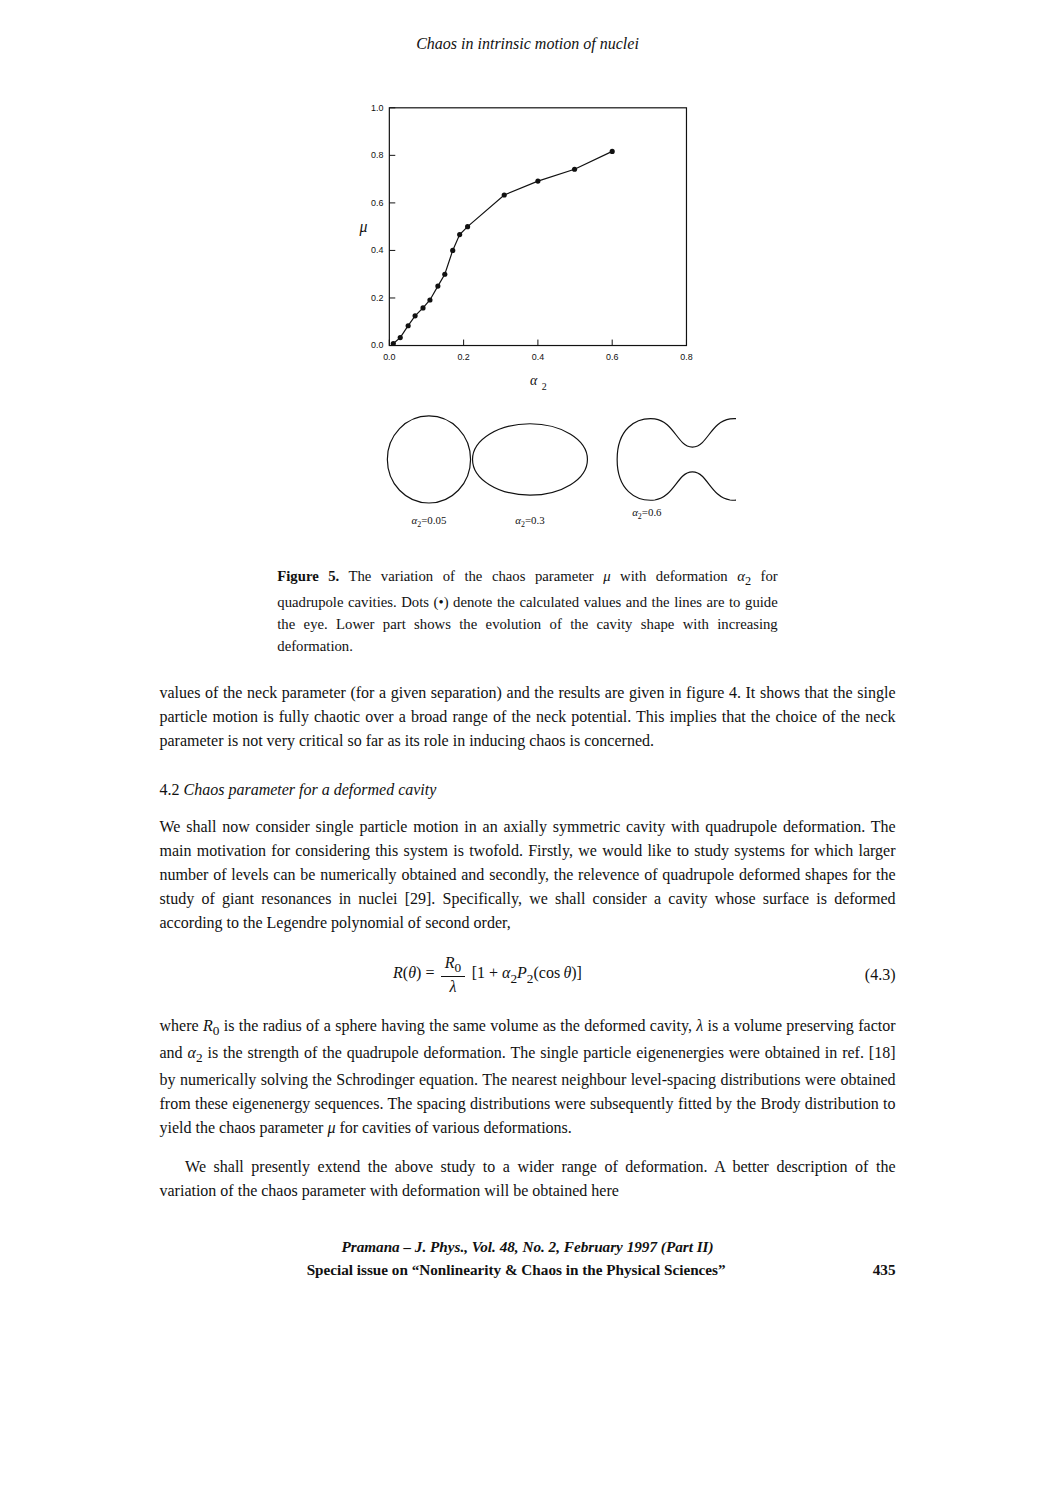Chaos in intrinsic motion of nuclei
1.0 0.8 0.6 0.4 0.2 0.0 0.0 0.2 0.4 0.6 0.8 μ α 2 α2=0.05 α2=0.3 α2=0.6
Figure 5. The variation of the chaos parameter μ with deformation α2 for quadrupole cavities. Dots (•) denote the calculated values and the lines are to guide the eye. Lower part shows the evolution of the cavity shape with increasing deformation.
values of the neck parameter (for a given separation) and the results are given in figure 4. It shows that the single particle motion is fully chaotic over a broad range of the neck potential. This implies that the choice of the neck parameter is not very critical so far as its role in inducing chaos is concerned.
4.2 Chaos parameter for a deformed cavity
We shall now consider single particle motion in an axially symmetric cavity with quadrupole deformation. The main motivation for considering this system is twofold. Firstly, we would like to study systems for which larger number of levels can be numerically obtained and secondly, the relevence of quadrupole deformed shapes for the study of giant resonances in nuclei [29]. Specifically, we shall consider a cavity whose surface is deformed according to the Legendre polynomial of second order,
R(θ) = R0 λ [1 + α2P2(cos θ)]
(4.3)
where R0 is the radius of a sphere having the same volume as the deformed cavity, λ is a volume preserving factor and α2 is the strength of the quadrupole deformation. The single particle eigenenergies were obtained in ref. [18] by numerically solving the Schrodinger equation. The nearest neighbour level-spacing distributions were obtained from these eigenenergy sequences. The spacing distributions were subsequently fitted by the Brody distribution to yield the chaos parameter μ for cavities of various deformations.
We shall presently extend the above study to a wider range of deformation. A better description of the variation of the chaos parameter with deformation will be obtained here
Pramana – J. Phys., Vol. 48, No. 2, February 1997 (Part II)
Special issue on “Nonlinearity & Chaos in the Physical Sciences” 435